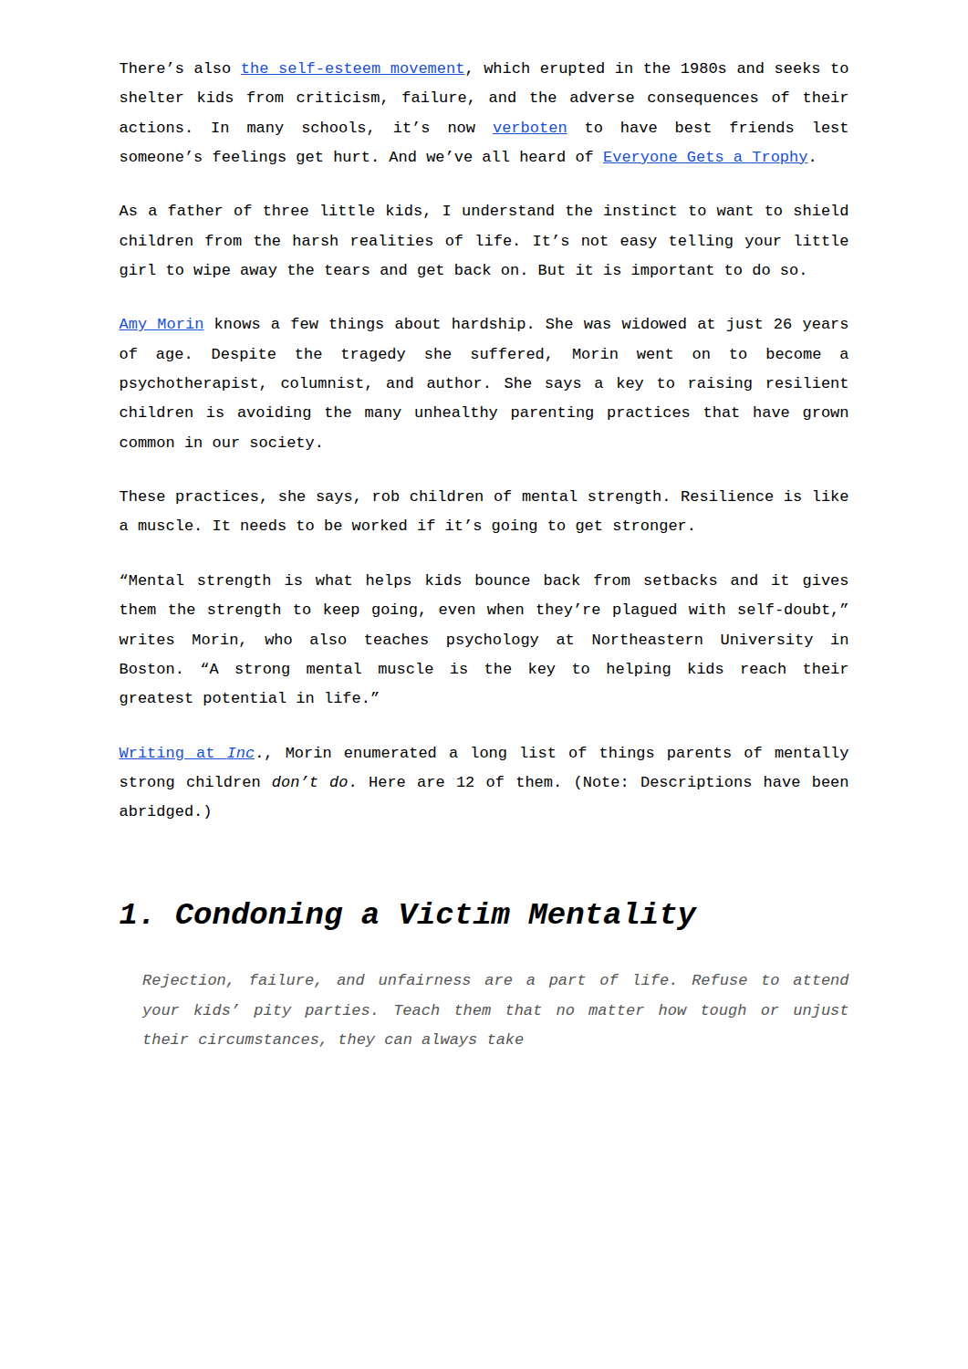There’s also the self-esteem movement, which erupted in the 1980s and seeks to shelter kids from criticism, failure, and the adverse consequences of their actions. In many schools, it’s now verboten to have best friends lest someone’s feelings get hurt. And we’ve all heard of Everyone Gets a Trophy.
As a father of three little kids, I understand the instinct to want to shield children from the harsh realities of life. It’s not easy telling your little girl to wipe away the tears and get back on. But it is important to do so.
Amy Morin knows a few things about hardship. She was widowed at just 26 years of age. Despite the tragedy she suffered, Morin went on to become a psychotherapist, columnist, and author. She says a key to raising resilient children is avoiding the many unhealthy parenting practices that have grown common in our society.
These practices, she says, rob children of mental strength. Resilience is like a muscle. It needs to be worked if it’s going to get stronger.
“Mental strength is what helps kids bounce back from setbacks and it gives them the strength to keep going, even when they’re plagued with self-doubt,” writes Morin, who also teaches psychology at Northeastern University in Boston. “A strong mental muscle is the key to helping kids reach their greatest potential in life.”
Writing at Inc., Morin enumerated a long list of things parents of mentally strong children don’t do. Here are 12 of them. (Note: Descriptions have been abridged.)
1. Condoning a Victim Mentality
Rejection, failure, and unfairness are a part of life. Refuse to attend your kids’ pity parties. Teach them that no matter how tough or unjust their circumstances, they can always take